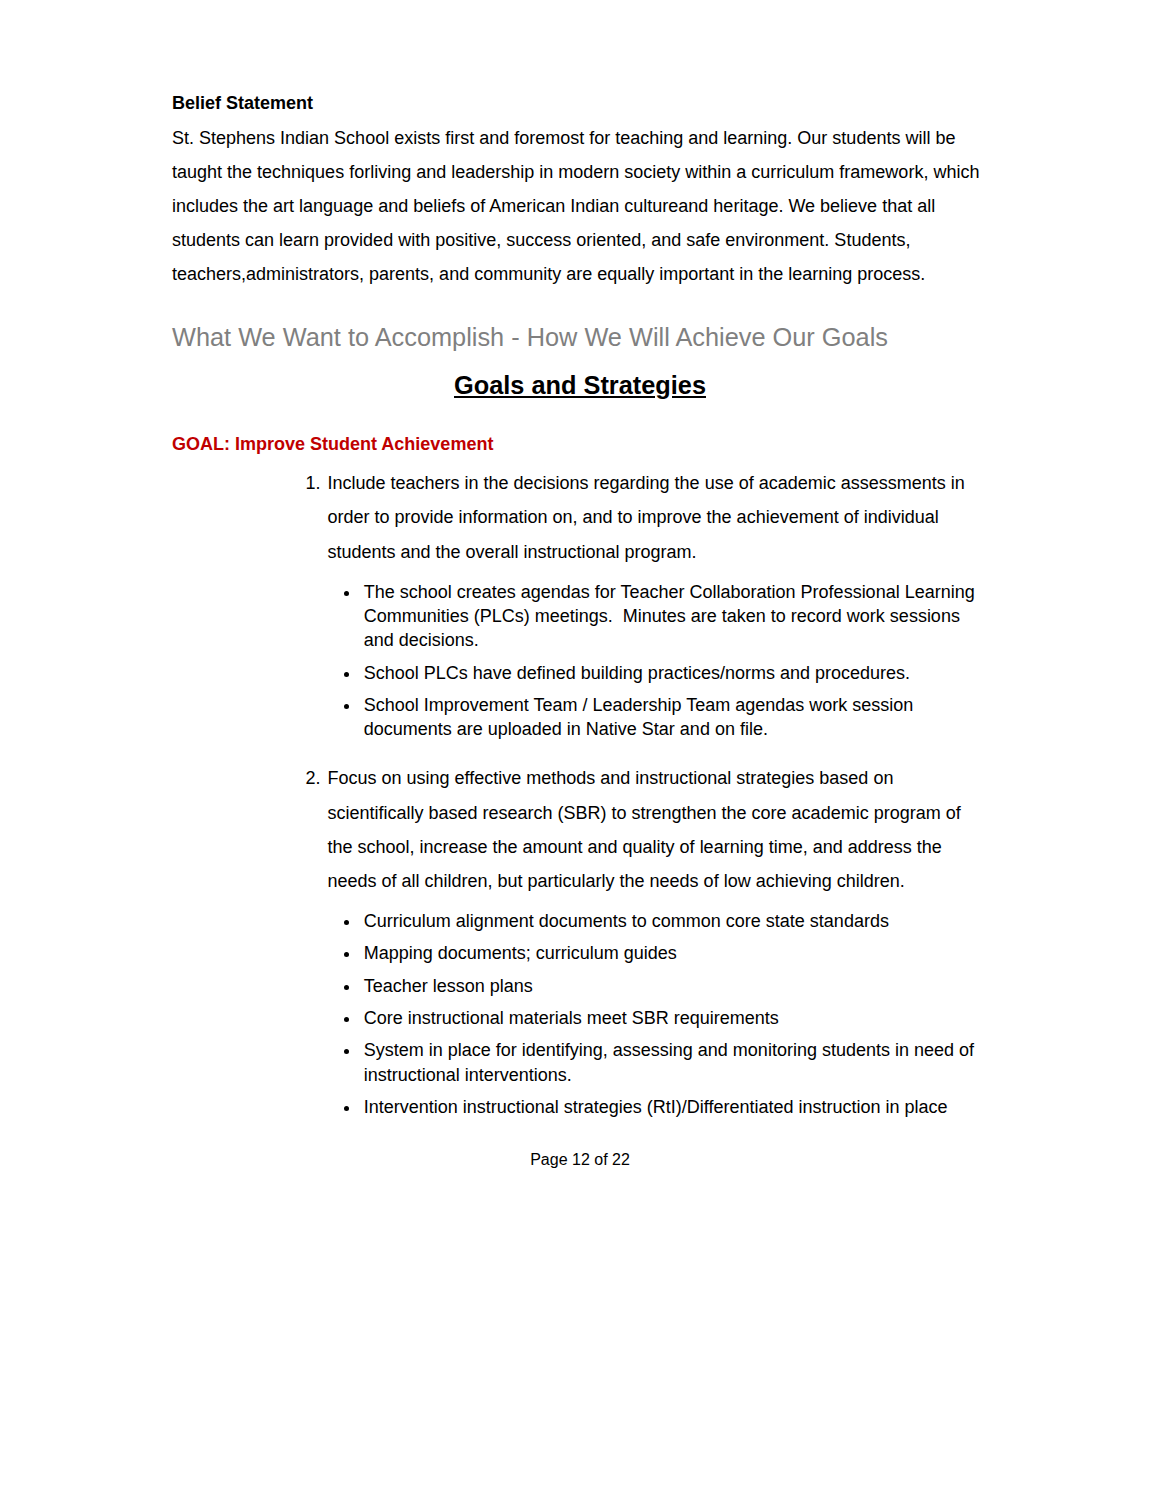Belief Statement
St. Stephens Indian School exists first and foremost for teaching and learning. Our students will be taught the techniques forliving and leadership in modern society within a curriculum framework, which includes the art language and beliefs of American Indian cultureand heritage. We believe that all students can learn provided with positive, success oriented, and safe environment. Students, teachers,administrators, parents, and community are equally important in the learning process.
What We Want to Accomplish - How We Will Achieve Our Goals
Goals and Strategies
GOAL: Improve Student Achievement
Include teachers in the decisions regarding the use of academic assessments in order to provide information on, and to improve the achievement of individual students and the overall instructional program.
The school creates agendas for Teacher Collaboration Professional Learning Communities (PLCs) meetings. Minutes are taken to record work sessions and decisions.
School PLCs have defined building practices/norms and procedures.
School Improvement Team / Leadership Team agendas work session documents are uploaded in Native Star and on file.
Focus on using effective methods and instructional strategies based on scientifically based research (SBR) to strengthen the core academic program of the school, increase the amount and quality of learning time, and address the needs of all children, but particularly the needs of low achieving children.
Curriculum alignment documents to common core state standards
Mapping documents; curriculum guides
Teacher lesson plans
Core instructional materials meet SBR requirements
System in place for identifying, assessing and monitoring students in need of instructional interventions.
Intervention instructional strategies (RtI)/Differentiated instruction in place
Page 12 of 22